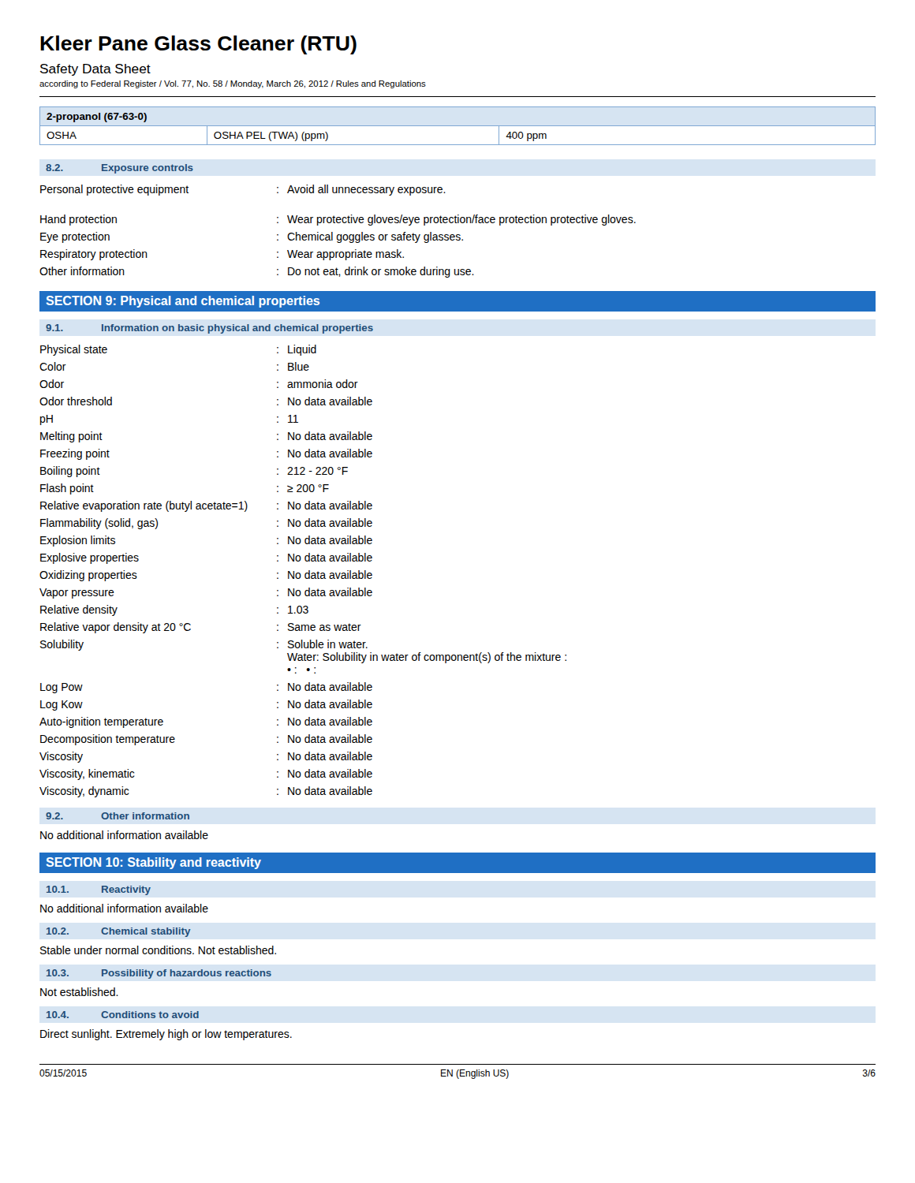Kleer Pane Glass Cleaner (RTU)
Safety Data Sheet
according to Federal Register / Vol. 77, No. 58 / Monday, March 26, 2012 / Rules and Regulations
| 2-propanol (67-63-0) |
| OSHA | OSHA PEL (TWA) (ppm) | 400 ppm |
8.2. Exposure controls
| Personal protective equipment | : | Avoid all unnecessary exposure. |
| Hand protection | : | Wear protective gloves/eye protection/face protection protective gloves. |
| Eye protection | : | Chemical goggles or safety glasses. |
| Respiratory protection | : | Wear appropriate mask. |
| Other information | : | Do not eat, drink or smoke during use. |
SECTION 9: Physical and chemical properties
9.1. Information on basic physical and chemical properties
| Physical state | : | Liquid |
| Color | : | Blue |
| Odor | : | ammonia odor |
| Odor threshold | : | No data available |
| pH | : | 11 |
| Melting point | : | No data available |
| Freezing point | : | No data available |
| Boiling point | : | 212 - 220 °F |
| Flash point | : | ≥ 200 °F |
| Relative evaporation rate (butyl acetate=1) | : | No data available |
| Flammability (solid, gas) | : | No data available |
| Explosion limits | : | No data available |
| Explosive properties | : | No data available |
| Oxidizing properties | : | No data available |
| Vapor pressure | : | No data available |
| Relative density | : | 1.03 |
| Relative vapor density at 20 °C | : | Same as water |
| Solubility | : | Soluble in water. Water: Solubility in water of component(s) of the mixture : • : • : |
| Log Pow | : | No data available |
| Log Kow | : | No data available |
| Auto-ignition temperature | : | No data available |
| Decomposition temperature | : | No data available |
| Viscosity | : | No data available |
| Viscosity, kinematic | : | No data available |
| Viscosity, dynamic | : | No data available |
9.2. Other information
No additional information available
SECTION 10: Stability and reactivity
10.1. Reactivity
No additional information available
10.2. Chemical stability
Stable under normal conditions. Not established.
10.3. Possibility of hazardous reactions
Not established.
10.4. Conditions to avoid
Direct sunlight. Extremely high or low temperatures.
05/15/2015 EN (English US) 3/6